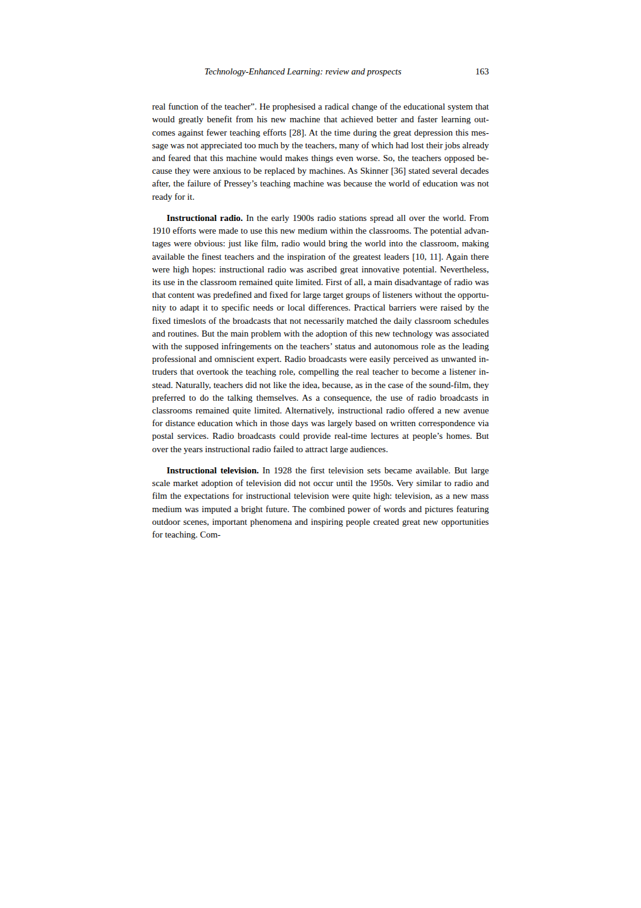Technology-Enhanced Learning: review and prospects 163
real function of the teacher”. He prophesised a radical change of the educational system that would greatly benefit from his new machine that achieved better and faster learning outcomes against fewer teaching efforts [28]. At the time during the great depression this message was not appreciated too much by the teachers, many of which had lost their jobs already and feared that this machine would makes things even worse. So, the teachers opposed because they were anxious to be replaced by machines. As Skinner [36] stated several decades after, the failure of Pressey’s teaching machine was because the world of education was not ready for it.
Instructional radio. In the early 1900s radio stations spread all over the world. From 1910 efforts were made to use this new medium within the classrooms. The potential advantages were obvious: just like film, radio would bring the world into the classroom, making available the finest teachers and the inspiration of the greatest leaders [10, 11]. Again there were high hopes: instructional radio was ascribed great innovative potential. Nevertheless, its use in the classroom remained quite limited. First of all, a main disadvantage of radio was that content was predefined and fixed for large target groups of listeners without the opportunity to adapt it to specific needs or local differences. Practical barriers were raised by the fixed timeslots of the broadcasts that not necessarily matched the daily classroom schedules and routines. But the main problem with the adoption of this new technology was associated with the supposed infringements on the teachers’ status and autonomous role as the leading professional and omniscient expert. Radio broadcasts were easily perceived as unwanted intruders that overtook the teaching role, compelling the real teacher to become a listener instead. Naturally, teachers did not like the idea, because, as in the case of the sound-film, they preferred to do the talking themselves. As a consequence, the use of radio broadcasts in classrooms remained quite limited. Alternatively, instructional radio offered a new avenue for distance education which in those days was largely based on written correspondence via postal services. Radio broadcasts could provide real-time lectures at people’s homes. But over the years instructional radio failed to attract large audiences.
Instructional television. In 1928 the first television sets became available. But large scale market adoption of television did not occur until the 1950s. Very similar to radio and film the expectations for instructional television were quite high: television, as a new mass medium was imputed a bright future. The combined power of words and pictures featuring outdoor scenes, important phenomena and inspiring people created great new opportunities for teaching. Com-